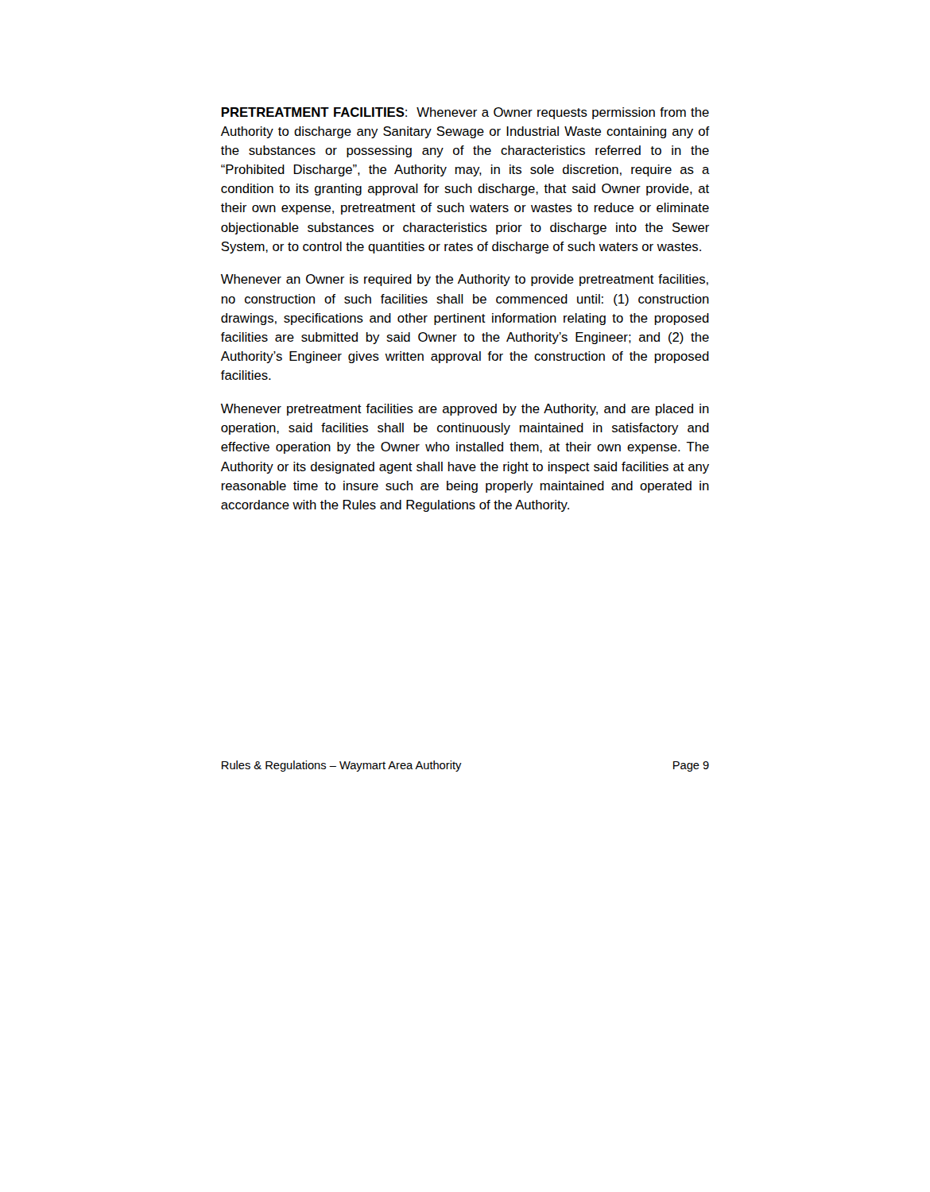PRETREATMENT FACILITIES: Whenever a Owner requests permission from the Authority to discharge any Sanitary Sewage or Industrial Waste containing any of the substances or possessing any of the characteristics referred to in the “Prohibited Discharge”, the Authority may, in its sole discretion, require as a condition to its granting approval for such discharge, that said Owner provide, at their own expense, pretreatment of such waters or wastes to reduce or eliminate objectionable substances or characteristics prior to discharge into the Sewer System, or to control the quantities or rates of discharge of such waters or wastes.
Whenever an Owner is required by the Authority to provide pretreatment facilities, no construction of such facilities shall be commenced until: (1) construction drawings, specifications and other pertinent information relating to the proposed facilities are submitted by said Owner to the Authority’s Engineer; and (2) the Authority’s Engineer gives written approval for the construction of the proposed facilities.
Whenever pretreatment facilities are approved by the Authority, and are placed in operation, said facilities shall be continuously maintained in satisfactory and effective operation by the Owner who installed them, at their own expense. The Authority or its designated agent shall have the right to inspect said facilities at any reasonable time to insure such are being properly maintained and operated in accordance with the Rules and Regulations of the Authority.
Rules & Regulations – Waymart Area Authority Page 9